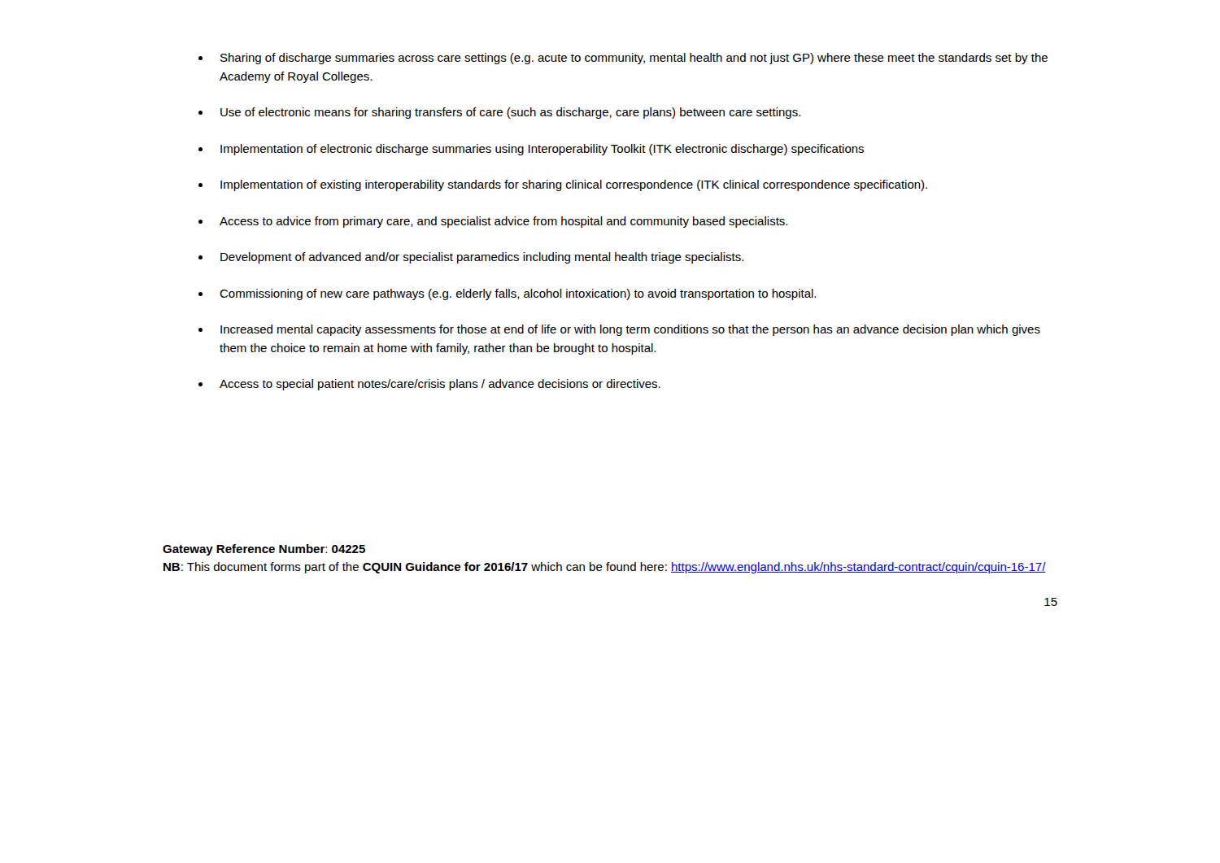Sharing of discharge summaries across care settings (e.g. acute to community, mental health and not just GP) where these meet the standards set by the Academy of Royal Colleges.
Use of electronic means for sharing transfers of care (such as discharge, care plans) between care settings.
Implementation of electronic discharge summaries using Interoperability Toolkit (ITK electronic discharge) specifications
Implementation of existing interoperability standards for sharing clinical correspondence (ITK clinical correspondence specification).
Access to advice from primary care, and specialist advice from hospital and community based specialists.
Development of advanced and/or specialist paramedics including mental health triage specialists.
Commissioning of new care pathways (e.g. elderly falls, alcohol intoxication) to avoid transportation to hospital.
Increased mental capacity assessments for those at end of life or with long term conditions so that the person has an advance decision plan which gives them the choice to remain at home with family, rather than be brought to hospital.
Access to special patient notes/care/crisis plans / advance decisions or directives.
Gateway Reference Number: 04225
NB: This document forms part of the CQUIN Guidance for 2016/17 which can be found here: https://www.england.nhs.uk/nhs-standard-contract/cquin/cquin-16-17/
15